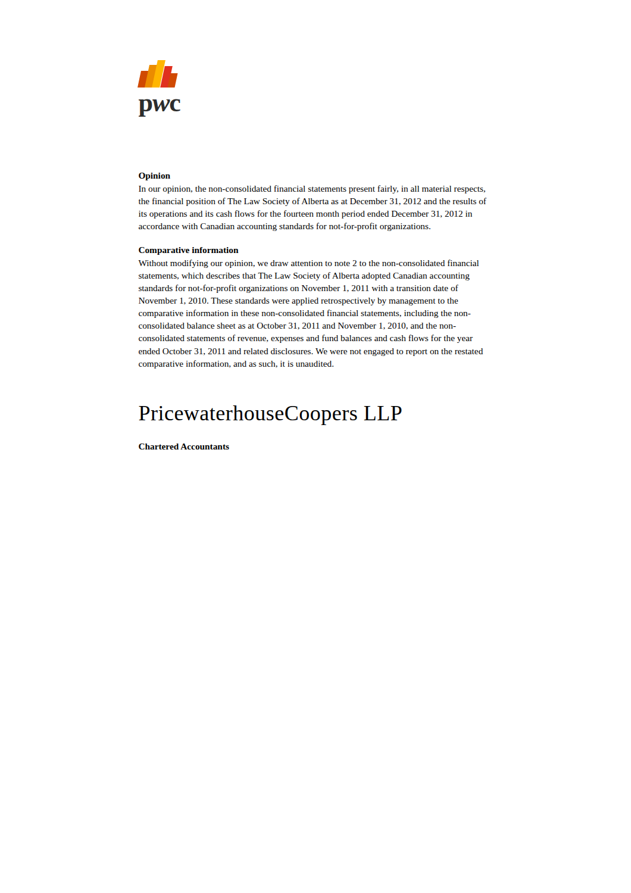pwc
Opinion
In our opinion, the non-consolidated financial statements present fairly, in all material respects, the financial position of The Law Society of Alberta as at December 31, 2012 and the results of its operations and its cash flows for the fourteen month period ended December 31, 2012 in accordance with Canadian accounting standards for not-for-profit organizations.
Comparative information
Without modifying our opinion, we draw attention to note 2 to the non-consolidated financial statements, which describes that The Law Society of Alberta adopted Canadian accounting standards for not-for-profit organizations on November 1, 2011 with a transition date of November 1, 2010. These standards were applied retrospectively by management to the comparative information in these non-consolidated financial statements, including the non-consolidated balance sheet as at October 31, 2011 and November 1, 2010, and the non-consolidated statements of revenue, expenses and fund balances and cash flows for the year ended October 31, 2011 and related disclosures. We were not engaged to report on the restated comparative information, and as such, it is unaudited.
PricewaterhouseCoopers LLP
Chartered Accountants